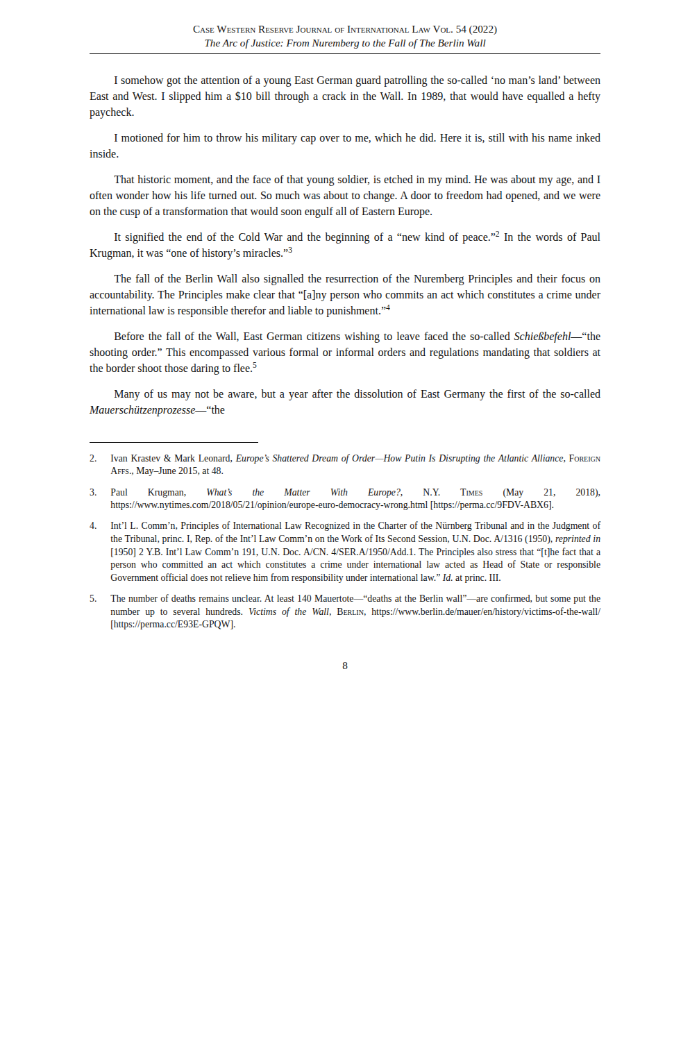Case Western Reserve Journal of International Law Vol. 54 (2022)
The Arc of Justice: From Nuremberg to the Fall of The Berlin Wall
I somehow got the attention of a young East German guard patrolling the so-called ‘no man’s land’ between East and West. I slipped him a $10 bill through a crack in the Wall. In 1989, that would have equalled a hefty paycheck.
I motioned for him to throw his military cap over to me, which he did. Here it is, still with his name inked inside.
That historic moment, and the face of that young soldier, is etched in my mind. He was about my age, and I often wonder how his life turned out. So much was about to change. A door to freedom had opened, and we were on the cusp of a transformation that would soon engulf all of Eastern Europe.
It signified the end of the Cold War and the beginning of a “new kind of peace.”2 In the words of Paul Krugman, it was “one of history’s miracles.”3
The fall of the Berlin Wall also signalled the resurrection of the Nuremberg Principles and their focus on accountability. The Principles make clear that “[a]ny person who commits an act which constitutes a crime under international law is responsible therefor and liable to punishment.”4
Before the fall of the Wall, East German citizens wishing to leave faced the so-called Schießbefehl—“the shooting order.” This encompassed various formal or informal orders and regulations mandating that soldiers at the border shoot those daring to flee.5
Many of us may not be aware, but a year after the dissolution of East Germany the first of the so-called Mauerschützenprozesse—“the
2. Ivan Krastev & Mark Leonard, Europe’s Shattered Dream of Order—How Putin Is Disrupting the Atlantic Alliance, Foreign Affs., May–June 2015, at 48.
3. Paul Krugman, What’s the Matter With Europe?, N.Y. Times (May 21, 2018), https://www.nytimes.com/2018/05/21/opinion/europe-euro-democracy-wrong.html [https://perma.cc/9FDV-ABX6].
4. Int’l L. Comm’n, Principles of International Law Recognized in the Charter of the Nürnberg Tribunal and in the Judgment of the Tribunal, princ. I, Rep. of the Int’l Law Comm’n on the Work of Its Second Session, U.N. Doc. A/1316 (1950), reprinted in [1950] 2 Y.B. Int’l Law Comm’n 191, U.N. Doc. A/CN. 4/SER.A/1950/Add.1. The Principles also stress that “[t]he fact that a person who committed an act which constitutes a crime under international law acted as Head of State or responsible Government official does not relieve him from responsibility under international law.” Id. at princ. III.
5. The number of deaths remains unclear. At least 140 Mauertote—“deaths at the Berlin wall”—are confirmed, but some put the number up to several hundreds. Victims of the Wall, Berlin, https://www.berlin.de/mauer/en/history/victims-of-the-wall/ [https://perma.cc/E93E-GPQW].
8